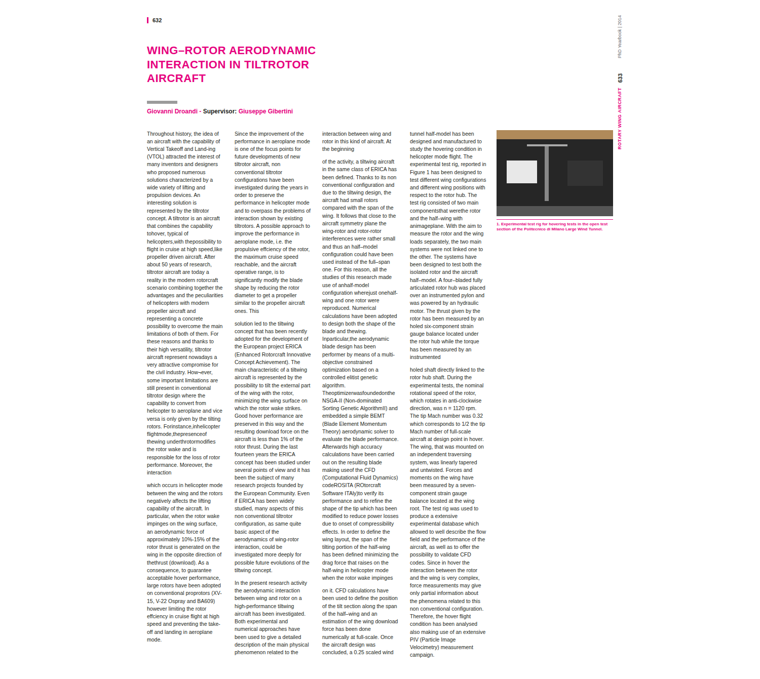PhD Yearbook | 2014
633
ROTARY WING AIRCRAFT
632
Wing–Rotor Aerodynamic Interaction in Tiltrotor Aircraft
Giovanni Droandi - Supervisor: Giuseppe Gibertini
1. Experimental test rig for hovering tests in the open test section of the Politecnico di Milano Large Wind Tunnel.
Throughout history, the idea of an aircraft with the capability of Vertical Takeoff and Land-ing (VTOL) attracted the interest of many inventors and designers who proposed numerous solutions characterized by a wide variety of lifting and propulsion devices. An interesting solution is represented by the tiltrotor concept. A tiltrotor is an aircraft that combines the capability tohover, typical of helicopters,with thepossibility to flight in cruise at high speed,like propeller driven aircraft. After about 50 years of research, tiltrotor aircraft are today a reality in the modern rotorcraft scenario combining together the advantages and the peculiarities of helicopters with modern propeller aircraft and representing a concrete possibility to overcome the main limitations of both of them. For these reasons and thanks to their high versatility, tiltrotor aircraft represent nowadays a very attractive compromise for the civil industry. How¬ever, some important limitations are still present in conventional tiltrotor design where the capability to convert from helicopter to aeroplane and vice versa is only given by the tilting rotors. Forinstance,inhelicopter flightmode,thepresenceof thewing underthrotormodifies the rotor wake and is responsible for the loss of rotor performance. Moreover, the interaction
which occurs in helicopter mode between the wing and the rotors negatively affects the lifting capability of the aircraft. In particular, when the rotor wake impinges on the wing surface, an aerodynamic force of approximately 10%-15% of the rotor thrust is generated on the wing in the opposite direction of thethrust (download). As a consequence, to guarantee acceptable hover performance, large rotors have been adopted on conventional proprotors (XV-15, V-22 Ospray and BA609) however limiting the rotor effciency in cruise flight at high speed and preventing the take-off and landing in aeroplane mode.
Since the improvement of the performance in aeroplane mode is one of the focus points for future developments of new tiltrotor aircraft, non conventional tiltrotor configurations have been investigated during the years in order to preserve the performance in helicopter mode and to overpass the problems of interaction shown by existing tiltrotors. A possible approach to improve the performance in aeroplane mode, i.e. the propulsive effciency of the rotor, the maximum cruise speed reachable, and the aircraft operative range, is to significantly modify the blade shape by reducing the rotor diameter to get a propeller similar to the propeller aircraft ones. This
solution led to the tiltwing concept that has been recently adopted for the development of the European project ERICA (Enhanced Rotorcraft Innovative Concept Achievement). The main characteristic of a tiltwing aircraft is represented by the possibility to tilt the external part of the wing with the rotor, minimizing the wing surface on which the rotor wake strikes. Good hover performance are preserved in this way and the resulting download force on the aircraft is less than 1% of the rotor thrust. During the last fourteen years the ERICA concept has been studied under several points of view and it has been the subject of many research projects founded by the European Community. Even if ERICA has been widely studied, many aspects of this non conventional tiltrotor configuration, as same quite basic aspect of the aerodynamics of wing-rotor interaction, could be investigated more deeply for possible future evolutions of the tiltwing concept.
In the present research activity the aerodynamic interaction between wing and rotor on a high-performance tiltwing aircraft has been investigated. Both experimental and numerical approaches have been used to give a detailed description of the main physical phenomenon related to the interaction between wing and rotor in this kind of aircraft. At the beginning
of the activity, a tiltwing aircraft in the same class of ERICA has been defined. Thanks to its non conventional configuration and due to the tiltwing design, the aircraft had small rotors compared with the span of the wing. It follows that close to the aircraft symmetry plane the wing-rotor and rotor-rotor interferences were rather small and thus an half–model configuration could have been used instead of the full–span one. For this reason, all the studies of this research made use of anhalf-model configuration wherejust onehalf-wing and one rotor were reproduced. Numerical calculations have been adopted to design both the shape of the blade and thewing. Inparticular,the aerodynamic blade design has been performer by means of a multi-objective constrained optimization based on a controlled elitist genetic algorithm. Theoptimizerwasfoundedonthe NSGA-II (Non-dominated Sorting Genetic AlgorithmII) and embedded a simple BEMT (Blade Element Momentum Theory) aerodynamic solver to evaluate the blade performance. Afterwards high accuracy calculations have been carried out on the resulting blade making useof the CFD (Computational Fluid Dynamics) codeROSITA (ROtorcraft Software ITAly)to verify its performance and to refine the shape of the tip which has been modified to reduce power losses due to onset of compressibility effects. In order to define the wing layout, the span of the tilting portion of the half-wing has been defined minimizing the drag force that raises on the half-wing in helicopter mode when the rotor wake impinges
on it. CFD calculations have been used to define the position of the tilt section along the span of the half–wing and an estimation of the wing download force has been done numerically at full-scale. Once the aircraft design was concluded, a 0.25 scaled wind tunnel half-model has been designed and manufactured to study the hovering condition in helicopter mode flight. The experimental test rig, reported in Figure 1 has been designed to test different wing configurations and different wing positions with respect to the rotor hub. The test rig consisted of two main componentsthat werethe rotor and the half–wing with animageplane. With the aim to measure the rotor and the wing loads separately, the two main systems were not linked one to the other. The systems have been designed to test both the isolated rotor and the aircraft half–model. A four–bladed fully articulated rotor hub was placed over an instrumented pylon and was powered by an hydraulic motor. The thrust given by the rotor has been measured by an holed six-component strain gauge balance located under the rotor hub while the torque has been measured by an instrumented
holed shaft directly linked to the rotor hub shaft. During the experimental tests, the nominal rotational speed of the rotor, which rotates in anti-clockwise direction, was n = 1120 rpm. The tip Mach number was 0.32 which corresponds to 1/2 the tip Mach number of full-scale aircraft at design point in hover. The wing, that was mounted on an independent traversing system, was linearly tapered and untwisted. Forces and moments on the wing have been measured by a seven-component strain gauge balance located at the wing root. The test rig was used to produce a extensive experimental database which allowed to well describe the flow field and the performance of the aircraft, as well as to offer the possibility to validate CFD codes. Since in hover the interaction between the rotor and the wing is very complex, force measurements may give only partial information about the phenomena related to this non conventional configuration. Therefore, the hover flight condition has been analysed also making use of an extensive PIV (Particle Image Velocimetry) measurement campaign.